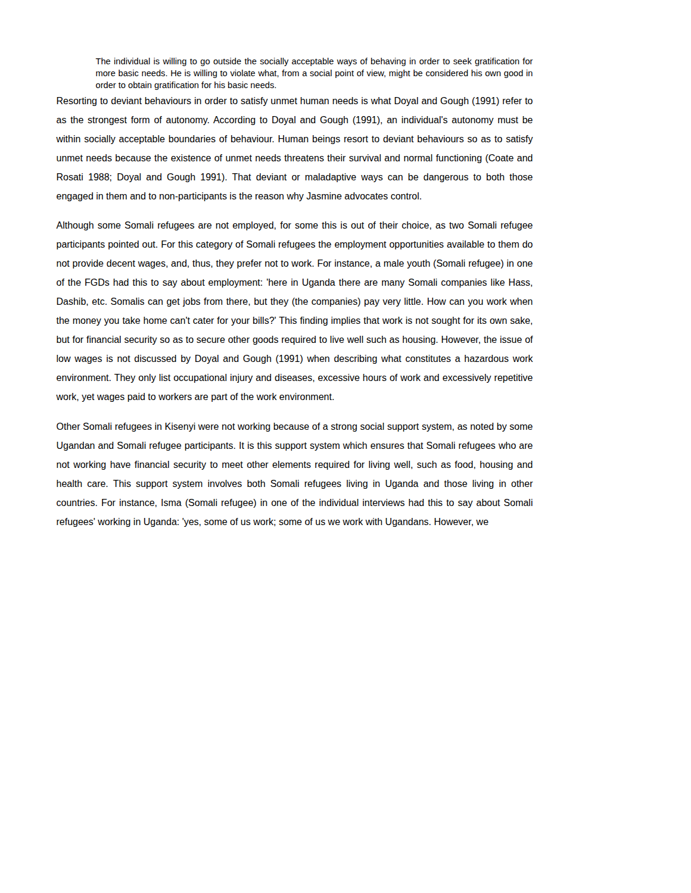The individual is willing to go outside the socially acceptable ways of behaving in order to seek gratification for more basic needs. He is willing to violate what, from a social point of view, might be considered his own good in order to obtain gratification for his basic needs.
Resorting to deviant behaviours in order to satisfy unmet human needs is what Doyal and Gough (1991) refer to as the strongest form of autonomy. According to Doyal and Gough (1991), an individual's autonomy must be within socially acceptable boundaries of behaviour. Human beings resort to deviant behaviours so as to satisfy unmet needs because the existence of unmet needs threatens their survival and normal functioning (Coate and Rosati 1988; Doyal and Gough 1991). That deviant or maladaptive ways can be dangerous to both those engaged in them and to non-participants is the reason why Jasmine advocates control.
Although some Somali refugees are not employed, for some this is out of their choice, as two Somali refugee participants pointed out. For this category of Somali refugees the employment opportunities available to them do not provide decent wages, and, thus, they prefer not to work. For instance, a male youth (Somali refugee) in one of the FGDs had this to say about employment: 'here in Uganda there are many Somali companies like Hass, Dashib, etc. Somalis can get jobs from there, but they (the companies) pay very little. How can you work when the money you take home can't cater for your bills?' This finding implies that work is not sought for its own sake, but for financial security so as to secure other goods required to live well such as housing. However, the issue of low wages is not discussed by Doyal and Gough (1991) when describing what constitutes a hazardous work environment. They only list occupational injury and diseases, excessive hours of work and excessively repetitive work, yet wages paid to workers are part of the work environment.
Other Somali refugees in Kisenyi were not working because of a strong social support system, as noted by some Ugandan and Somali refugee participants. It is this support system which ensures that Somali refugees who are not working have financial security to meet other elements required for living well, such as food, housing and health care. This support system involves both Somali refugees living in Uganda and those living in other countries. For instance, Isma (Somali refugee) in one of the individual interviews had this to say about Somali refugees' working in Uganda: 'yes, some of us work; some of us we work with Ugandans. However, we